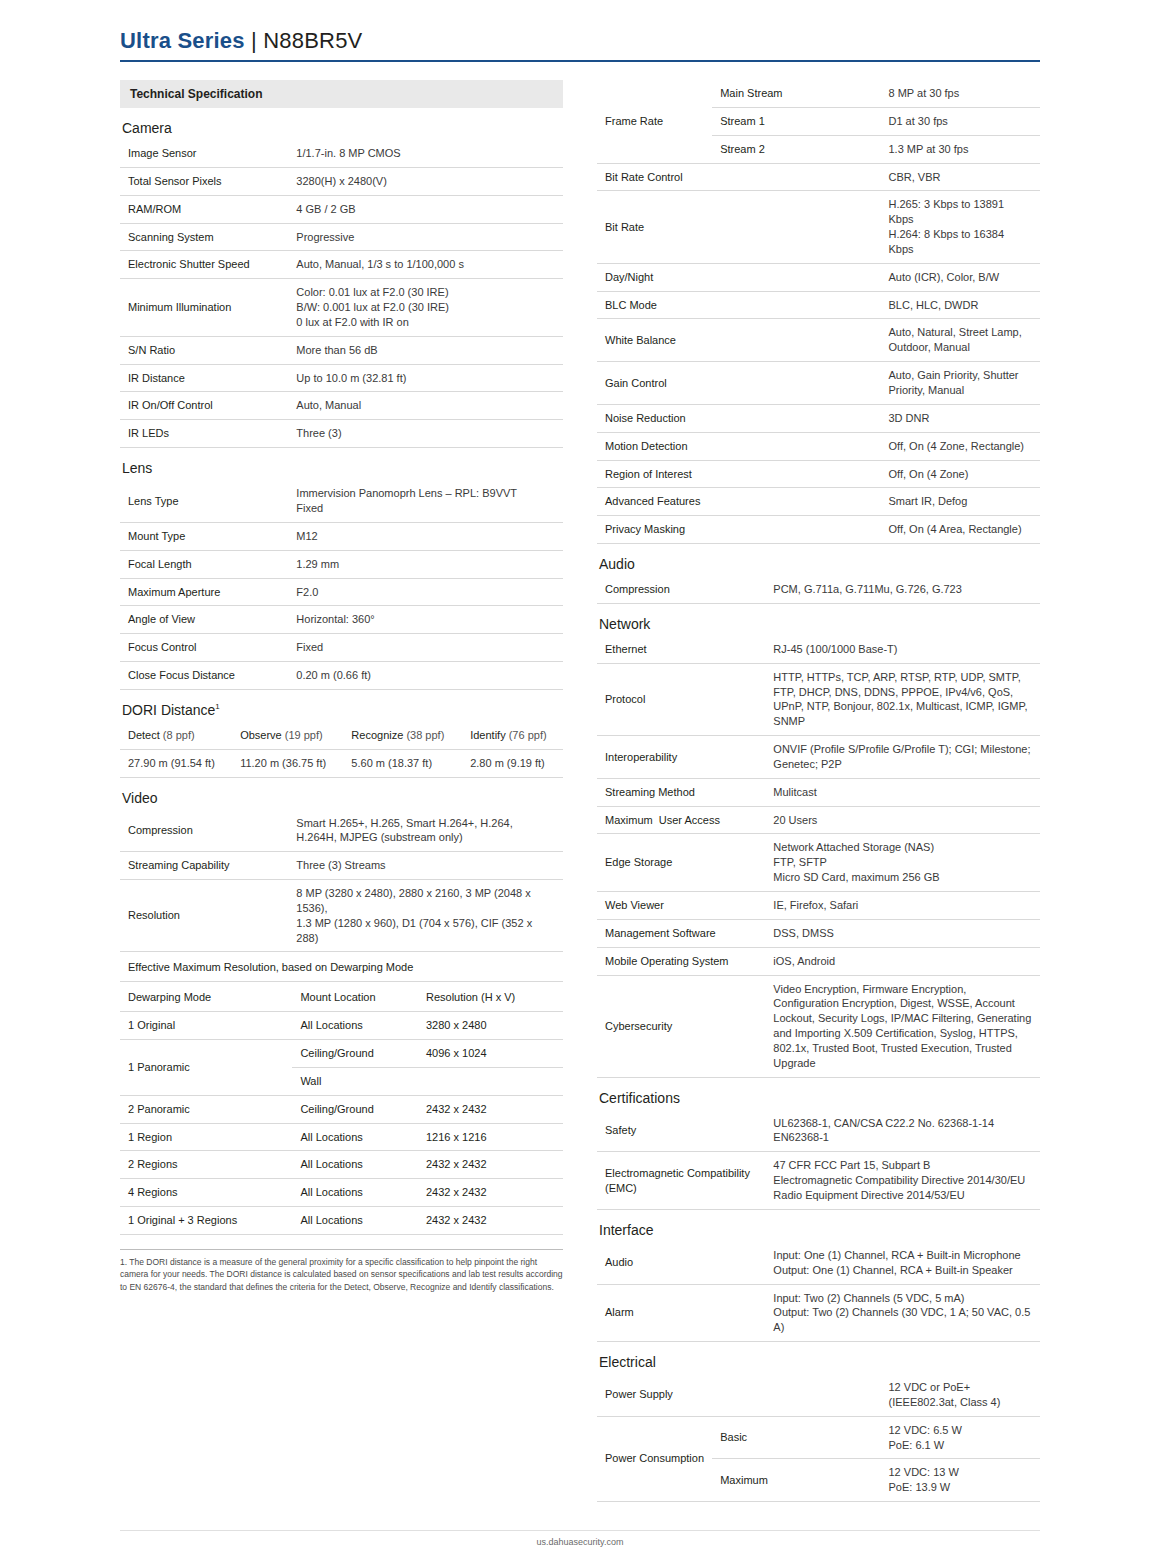Ultra Series | N88BR5V
Technical Specification
Camera
| Image Sensor | 1/1.7-in. 8 MP CMOS |
| Total Sensor Pixels | 3280(H) x 2480(V) |
| RAM/ROM | 4 GB / 2 GB |
| Scanning System | Progressive |
| Electronic Shutter Speed | Auto, Manual, 1/3 s to 1/100,000 s |
| Minimum Illumination | Color: 0.01 lux at F2.0 (30 IRE) B/W: 0.001 lux at F2.0 (30 IRE) 0 lux at F2.0 with IR on |
| S/N Ratio | More than 56 dB |
| IR Distance | Up to 10.0 m (32.81 ft) |
| IR On/Off Control | Auto, Manual |
| IR LEDs | Three (3) |
Lens
| Lens Type | Immervision Panomoprh Lens – RPL: B9VVT Fixed |
| Mount Type | M12 |
| Focal Length | 1.29 mm |
| Maximum Aperture | F2.0 |
| Angle of View | Horizontal: 360° |
| Focus Control | Fixed |
| Close Focus Distance | 0.20 m (0.66 ft) |
DORI Distance1
| Detect (8 ppf) | Observe (19 ppf) | Recognize (38 ppf) | Identify (76 ppf) |
| --- | --- | --- | --- |
| 27.90 m (91.54 ft) | 11.20 m (36.75 ft) | 5.60 m (18.37 ft) | 2.80 m (9.19 ft) |
Video
| Compression | Smart H.265+, H.265, Smart H.264+, H.264, H.264H, MJPEG (substream only) |
| Streaming Capability | Three (3) Streams |
| Resolution | 8 MP (3280 x 2480), 2880 x 2160, 3 MP (2048 x 1536), 1.3 MP (1280 x 960), D1 (704 x 576), CIF (352 x 288) |
| Effective Maximum Resolution, based on Dewarping Mode |
| Dewarping Mode | Mount Location | Resolution (H x V) |
| --- | --- | --- |
| 1 Original | All Locations | 3280 x 2480 |
| 1 Panoramic | Ceiling/Ground | 4096 x 1024 |
| Wall | |
| 2 Panoramic | Ceiling/Ground | 2432 x 2432 |
| 1 Region | All Locations | 1216 x 1216 |
| 2 Regions | All Locations | 2432 x 2432 |
| 4 Regions | All Locations | 2432 x 2432 |
| 1 Original + 3 Regions | All Locations | 2432 x 2432 |
1. The DORI distance is a measure of the general proximity for a specific classification to help pinpoint the right camera for your needs. The DORI distance is calculated based on sensor specifications and lab test results according to EN 62676-4, the standard that defines the criteria for the Detect, Observe, Recognize and Identify classifications.
| Frame Rate | Main Stream | 8 MP at 30 fps |
| Stream 1 | D1 at 30 fps |
| Stream 2 | 1.3 MP at 30 fps |
| Bit Rate Control | CBR, VBR |
| Bit Rate | H.265: 3 Kbps to 13891 Kbps H.264: 8 Kbps to 16384 Kbps |
| Day/Night | Auto (ICR), Color, B/W |
| BLC Mode | BLC, HLC, DWDR |
| White Balance | Auto, Natural, Street Lamp, Outdoor, Manual |
| Gain Control | Auto, Gain Priority, Shutter Priority, Manual |
| Noise Reduction | 3D DNR |
| Motion Detection | Off, On (4 Zone, Rectangle) |
| Region of Interest | Off, On (4 Zone) |
| Advanced Features | Smart IR, Defog |
| Privacy Masking | Off, On (4 Area, Rectangle) |
Audio
| Compression | PCM, G.711a, G.711Mu, G.726, G.723 |
Network
| Ethernet | RJ-45 (100/1000 Base-T) |
| Protocol | HTTP, HTTPs, TCP, ARP, RTSP, RTP, UDP, SMTP, FTP, DHCP, DNS, DDNS, PPPOE, IPv4/v6, QoS, UPnP, NTP, Bonjour, 802.1x, Multicast, ICMP, IGMP, SNMP |
| Interoperability | ONVIF (Profile S/Profile G/Profile T); CGI; Milestone; Genetec; P2P |
| Streaming Method | Mulitcast |
| Maximum User Access | 20 Users |
| Edge Storage | Network Attached Storage (NAS) FTP, SFTP Micro SD Card, maximum 256 GB |
| Web Viewer | IE, Firefox, Safari |
| Management Software | DSS, DMSS |
| Mobile Operating System | iOS, Android |
| Cybersecurity | Video Encryption, Firmware Encryption, Configuration Encryption, Digest, WSSE, Account Lockout, Security Logs, IP/MAC Filtering, Generating and Importing X.509 Certification, Syslog, HTTPS, 802.1x, Trusted Boot, Trusted Execution, Trusted Upgrade |
Certifications
| Safety | UL62368-1, CAN/CSA C22.2 No. 62368-1-14 EN62368-1 |
| Electromagnetic Compatibility (EMC) | 47 CFR FCC Part 15, Subpart B Electromagnetic Compatibility Directive 2014/30/EU Radio Equipment Directive 2014/53/EU |
Interface
| Audio | Input: One (1) Channel, RCA + Built-in Microphone Output: One (1) Channel, RCA + Built-in Speaker |
| Alarm | Input: Two (2) Channels (5 VDC, 5 mA) Output: Two (2) Channels (30 VDC, 1 A; 50 VAC, 0.5 A) |
Electrical
| Power Supply | 12 VDC or PoE+ (IEEE802.3at, Class 4) |
| Power Consumption | Basic | 12 VDC: 6.5 W PoE: 6.1 W |
| Maximum | 12 VDC: 13 W PoE: 13.9 W |
us.dahuasecurity.com